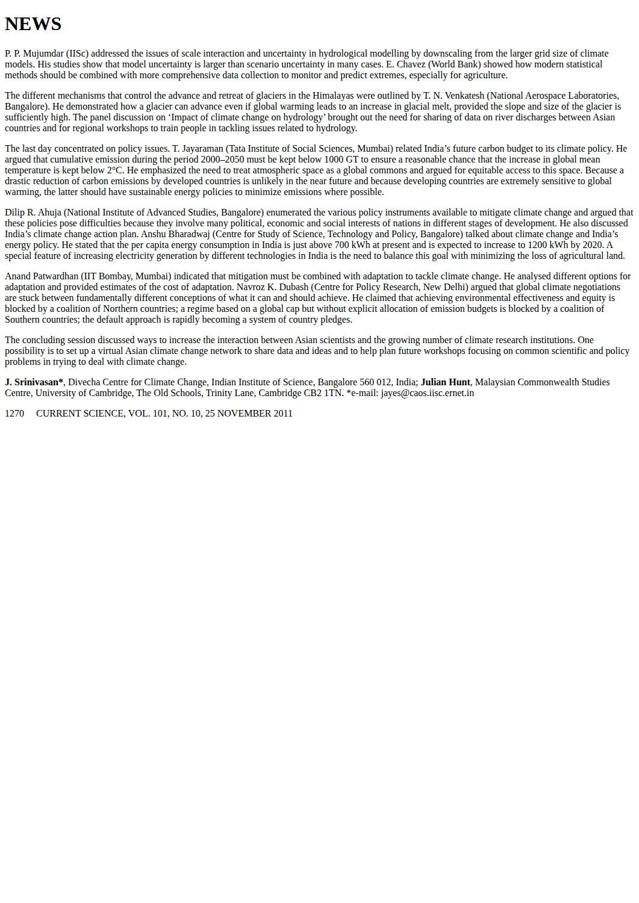NEWS
P. P. Mujumdar (IISc) addressed the issues of scale interaction and uncertainty in hydrological modelling by downscaling from the larger grid size of climate models. His studies show that model uncertainty is larger than scenario uncertainty in many cases. E. Chavez (World Bank) showed how modern statistical methods should be combined with more comprehensive data collection to monitor and predict extremes, especially for agriculture.
The different mechanisms that control the advance and retreat of glaciers in the Himalayas were outlined by T. N. Venkatesh (National Aerospace Laboratories, Bangalore). He demonstrated how a glacier can advance even if global warming leads to an increase in glacial melt, provided the slope and size of the glacier is sufficiently high. The panel discussion on ‘Impact of climate change on hydrology’ brought out the need for sharing of data on river discharges between Asian countries and for regional workshops to train people in tackling issues related to hydrology.
The last day concentrated on policy issues. T. Jayaraman (Tata Institute of Social Sciences, Mumbai) related India’s future carbon budget to its climate policy. He argued that cumulative emission during the period 2000–2050 must be kept below 1000 GT to ensure a reasonable chance that the increase in global mean temperature is kept below 2°C. He emphasized the need to treat atmospheric space as a global commons and argued for equitable access to this space. Because a drastic reduction of carbon emissions by developed countries is unlikely in the near future and because developing countries are extremely sensitive to global warming, the latter should have sustainable energy policies to minimize emissions where possible.
Dilip R. Ahuja (National Institute of Advanced Studies, Bangalore) enumerated the various policy instruments available to mitigate climate change and argued that these policies pose difficulties because they involve many political, economic and social interests of nations in different stages of development. He also discussed India’s climate change action plan. Anshu Bharadwaj (Centre for Study of Science, Technology and Policy, Bangalore) talked about climate change and India’s energy policy. He stated that the per capita energy consumption in India is just above 700 kWh at present and is expected to increase to 1200 kWh by 2020. A special feature of increasing electricity generation by different technologies in India is the need to balance this goal with minimizing the loss of agricultural land.
Anand Patwardhan (IIT Bombay, Mumbai) indicated that mitigation must be combined with adaptation to tackle climate change. He analysed different options for adaptation and provided estimates of the cost of adaptation. Navroz K. Dubash (Centre for Policy Research, New Delhi) argued that global climate negotiations are stuck between fundamentally different conceptions of what it can and should achieve. He claimed that achieving environmental effectiveness and equity is blocked by a coalition of Northern countries; a regime based on a global cap but without explicit allocation of emission budgets is blocked by a coalition of Southern countries; the default approach is rapidly becoming a system of country pledges.
The concluding session discussed ways to increase the interaction between Asian scientists and the growing number of climate research institutions. One possibility is to set up a virtual Asian climate change network to share data and ideas and to help plan future workshops focusing on common scientific and policy problems in trying to deal with climate change.
J. Srinivasan*, Divecha Centre for Climate Change, Indian Institute of Science, Bangalore 560 012, India; Julian Hunt, Malaysian Commonwealth Studies Centre, University of Cambridge, The Old Schools, Trinity Lane, Cambridge CB2 1TN. *e-mail: jayes@caos.iisc.ernet.in
1270 CURRENT SCIENCE, VOL. 101, NO. 10, 25 NOVEMBER 2011